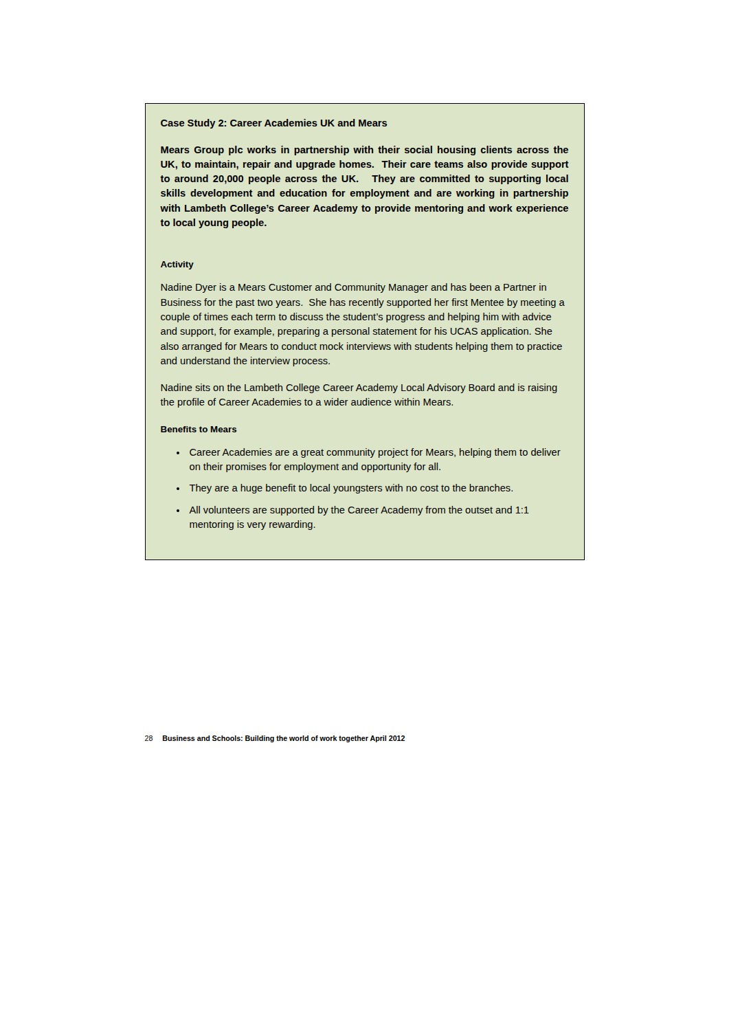Case Study 2: Career Academies UK and Mears
Mears Group plc works in partnership with their social housing clients across the UK, to maintain, repair and upgrade homes. Their care teams also provide support to around 20,000 people across the UK. They are committed to supporting local skills development and education for employment and are working in partnership with Lambeth College’s Career Academy to provide mentoring and work experience to local young people.
Activity
Nadine Dyer is a Mears Customer and Community Manager and has been a Partner in Business for the past two years. She has recently supported her first Mentee by meeting a couple of times each term to discuss the student’s progress and helping him with advice and support, for example, preparing a personal statement for his UCAS application. She also arranged for Mears to conduct mock interviews with students helping them to practice and understand the interview process.
Nadine sits on the Lambeth College Career Academy Local Advisory Board and is raising the profile of Career Academies to a wider audience within Mears.
Benefits to Mears
Career Academies are a great community project for Mears, helping them to deliver on their promises for employment and opportunity for all.
They are a huge benefit to local youngsters with no cost to the branches.
All volunteers are supported by the Career Academy from the outset and 1:1 mentoring is very rewarding.
28 Business and Schools: Building the world of work together April 2012